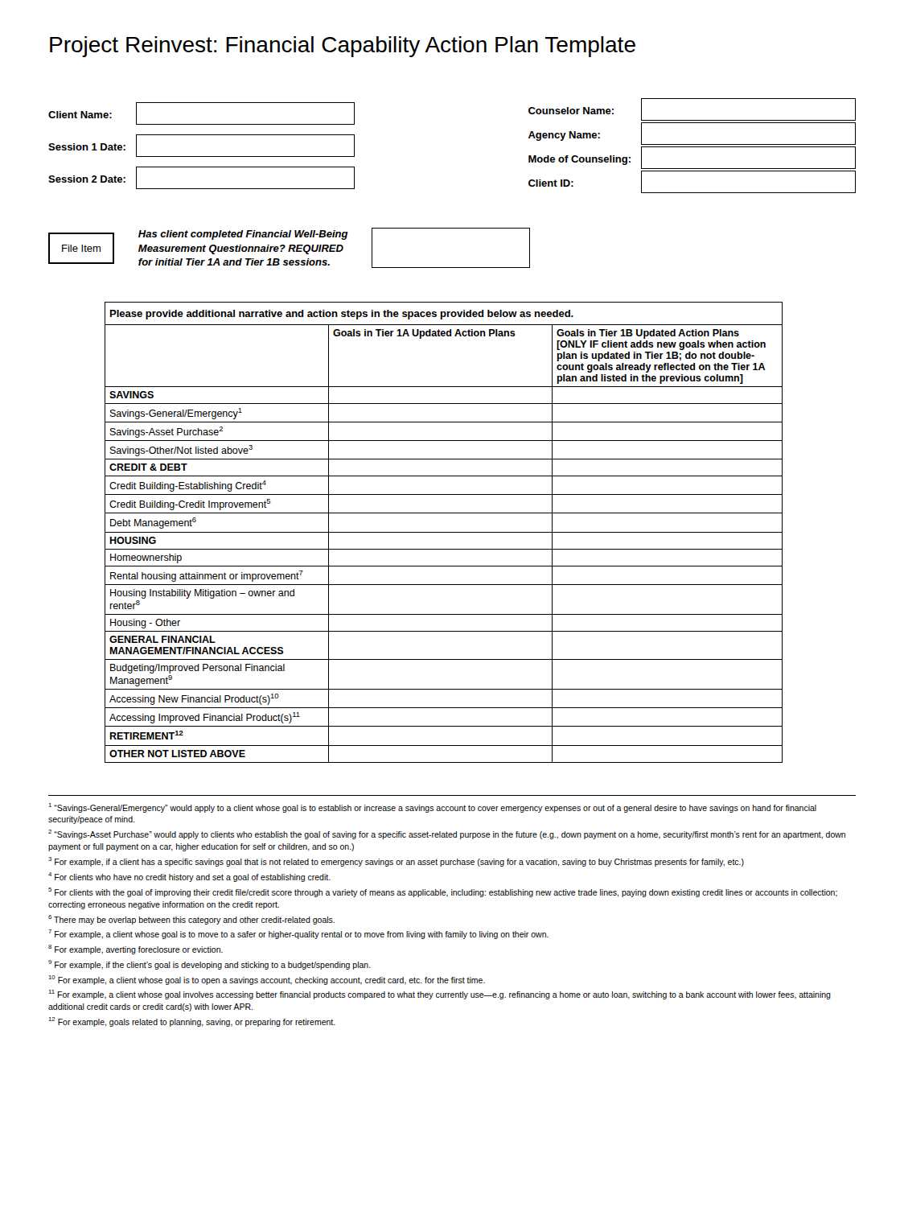Project Reinvest: Financial Capability Action Plan Template
Client Name:
Session 1 Date:
Session 2 Date:
Counselor Name:
Agency Name:
Mode of Counseling:
Client ID:
File Item
Has client completed Financial Well-Being Measurement Questionnaire? REQUIRED for initial Tier 1A and Tier 1B sessions.
| Please provide additional narrative and action steps in the spaces provided below as needed. |
| | Goals in Tier 1A Updated Action Plans | Goals in Tier 1B Updated Action Plans [ONLY IF client adds new goals when action plan is updated in Tier 1B; do not double-count goals already reflected on the Tier 1A plan and listed in the previous column] |
| SAVINGS | | |
| Savings-General/Emergency 1 | | |
| Savings-Asset Purchase 2 | | |
| Savings-Other/Not listed above 3 | | |
| CREDIT & DEBT | | |
| Credit Building-Establishing Credit 4 | | |
| Credit Building-Credit Improvement 5 | | |
| Debt Management 6 | | |
| HOUSING | | |
| Homeownership | | |
| Rental housing attainment or improvement 7 | | |
| Housing Instability Mitigation – owner and renter 8 | | |
| Housing - Other | | |
| GENERAL FINANCIAL MANAGEMENT/FINANCIAL ACCESS | | |
| Budgeting/Improved Personal Financial Management 9 | | |
| Accessing New Financial Product(s) 10 | | |
| Accessing Improved Financial Product(s) 11 | | |
| RETIREMENT 12 | | |
| OTHER NOT LISTED ABOVE | | |
1 “Savings-General/Emergency” would apply to a client whose goal is to establish or increase a savings account to cover emergency expenses or out of a general desire to have savings on hand for financial security/peace of mind.
2 “Savings-Asset Purchase” would apply to clients who establish the goal of saving for a specific asset-related purpose in the future (e.g., down payment on a home, security/first month’s rent for an apartment, down payment or full payment on a car, higher education for self or children, and so on.)
3 For example, if a client has a specific savings goal that is not related to emergency savings or an asset purchase (saving for a vacation, saving to buy Christmas presents for family, etc.)
4 For clients who have no credit history and set a goal of establishing credit.
5 For clients with the goal of improving their credit file/credit score through a variety of means as applicable, including: establishing new active trade lines, paying down existing credit lines or accounts in collection; correcting erroneous negative information on the credit report.
6 There may be overlap between this category and other credit-related goals.
7 For example, a client whose goal is to move to a safer or higher-quality rental or to move from living with family to living on their own.
8 For example, averting foreclosure or eviction.
9 For example, if the client’s goal is developing and sticking to a budget/spending plan.
10 For example, a client whose goal is to open a savings account, checking account, credit card, etc. for the first time.
11 For example, a client whose goal involves accessing better financial products compared to what they currently use—e.g. refinancing a home or auto loan, switching to a bank account with lower fees, attaining additional credit cards or credit card(s) with lower APR.
12 For example, goals related to planning, saving, or preparing for retirement.